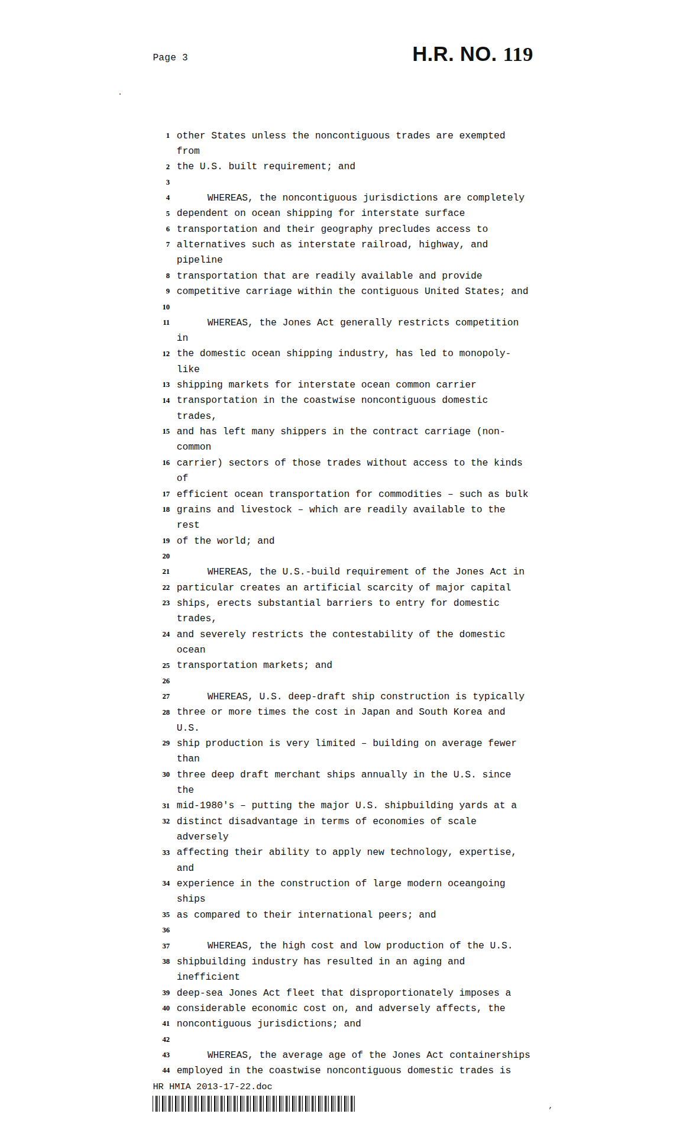.
Page 3
H.R. NO. 119
other States unless the noncontiguous trades are exempted from the U.S. built requirement; and WHEREAS, the noncontiguous jurisdictions are completely dependent on ocean shipping for interstate surface transportation and their geography precludes access to alternatives such as interstate railroad, highway, and pipeline transportation that are readily available and provide competitive carriage within the contiguous United States; and WHEREAS, the Jones Act generally restricts competition in the domestic ocean shipping industry, has led to monopoly-like shipping markets for interstate ocean common carrier transportation in the coastwise noncontiguous domestic trades, and has left many shippers in the contract carriage (non-common carrier) sectors of those trades without access to the kinds of efficient ocean transportation for commodities – such as bulk grains and livestock – which are readily available to the rest of the world; and WHEREAS, the U.S.-build requirement of the Jones Act in particular creates an artificial scarcity of major capital ships, erects substantial barriers to entry for domestic trades, and severely restricts the contestability of the domestic ocean transportation markets; and WHEREAS, U.S. deep-draft ship construction is typically three or more times the cost in Japan and South Korea and U.S. ship production is very limited – building on average fewer than three deep draft merchant ships annually in the U.S. since the mid-1980's – putting the major U.S. shipbuilding yards at a distinct disadvantage in terms of economies of scale adversely affecting their ability to apply new technology, expertise, and experience in the construction of large modern oceangoing ships as compared to their international peers; and WHEREAS, the high cost and low production of the U.S. shipbuilding industry has resulted in an aging and inefficient deep-sea Jones Act fleet that disproportionately imposes a considerable economic cost on, and adversely affects, the noncontiguous jurisdictions; and WHEREAS, the average age of the Jones Act containerships employed in the coastwise noncontiguous domestic trades is
HR HMIA 2013-17-22.doc
,